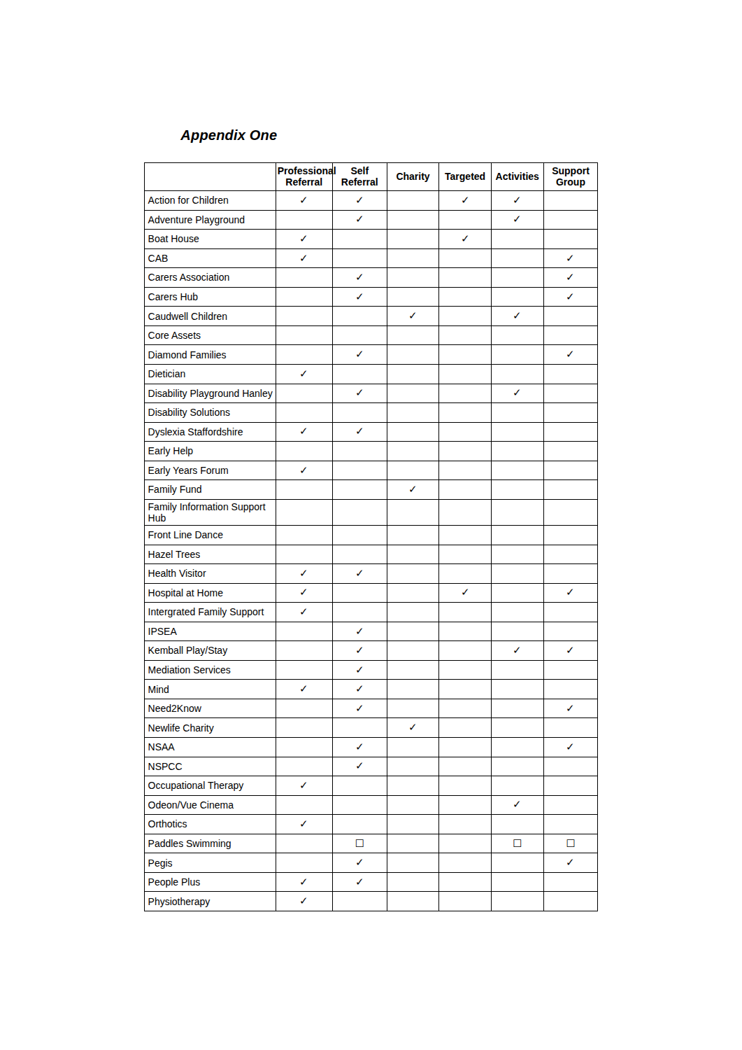Appendix One
| | Professional Referral | Self Referral | Charity | Targeted | Activities | Support Group |
| --- | --- | --- | --- | --- | --- | --- |
| Action for Children | ✓ | ✓ | | ✓ | ✓ | |
| Adventure Playground | | ✓ | | | ✓ | |
| Boat House | ✓ | | | ✓ | | |
| CAB | ✓ | | | | | ✓ |
| Carers Association | | ✓ | | | | ✓ |
| Carers Hub | | ✓ | | | | ✓ |
| Caudwell Children | | | ✓ | | ✓ | |
| Core Assets | | | | | | |
| Diamond Families | | ✓ | | | | ✓ |
| Dietician | ✓ | | | | | |
| Disability Playground Hanley | | ✓ | | | ✓ | |
| Disability Solutions | | | | | | |
| Dyslexia Staffordshire | ✓ | ✓ | | | | |
| Early Help | | | | | | |
| Early Years Forum | ✓ | | | | | |
| Family Fund | | | ✓ | | | |
| Family Information Support Hub | | | | | | |
| Front Line Dance | | | | | | |
| Hazel Trees | | | | | | |
| Health Visitor | ✓ | ✓ | | | | |
| Hospital at Home | ✓ | | | ✓ | | ✓ |
| Intergrated Family Support | ✓ | | | | | |
| IPSEA | | ✓ | | | | |
| Kemball Play/Stay | | ✓ | | | ✓ | ✓ |
| Mediation Services | | ✓ | | | | |
| Mind | ✓ | ✓ | | | | |
| Need2Know | | ✓ | | | | ✓ |
| Newlife Charity | | | ✓ | | | |
| NSAA | | ✓ | | | | ✓ |
| NSPCC | | ✓ | | | | |
| Occupational Therapy | ✓ | | | | | |
| Odeon/Vue Cinema | | | | | ✓ | |
| Orthotics | ✓ | | | | | |
| Paddles Swimming | | ☐ | | | ☐ | ☐ |
| Pegis | | ✓ | | | | ✓ |
| People Plus | ✓ | ✓ | | | | |
| Physiotherapy | ✓ | | | | | |